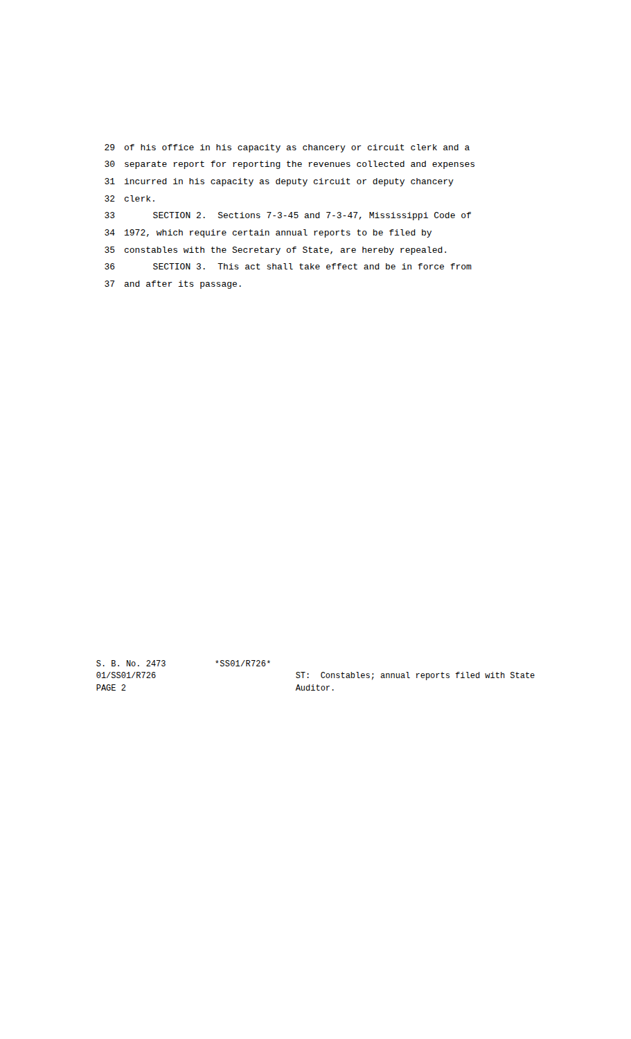of his office in his capacity as chancery or circuit clerk and a
separate report for reporting the revenues collected and expenses
incurred in his capacity as deputy circuit or deputy chancery
clerk.
SECTION 2. Sections 7-3-45 and 7-3-47, Mississippi Code of
1972, which require certain annual reports to be filed by
constables with the Secretary of State, are hereby repealed.
SECTION 3. This act shall take effect and be in force from
and after its passage.
| S. B. No. 2473 | *SS01/R726* | |
| 01/SS01/R726 | | ST: Constables; annual reports filed with State |
| PAGE 2 | | Auditor. |